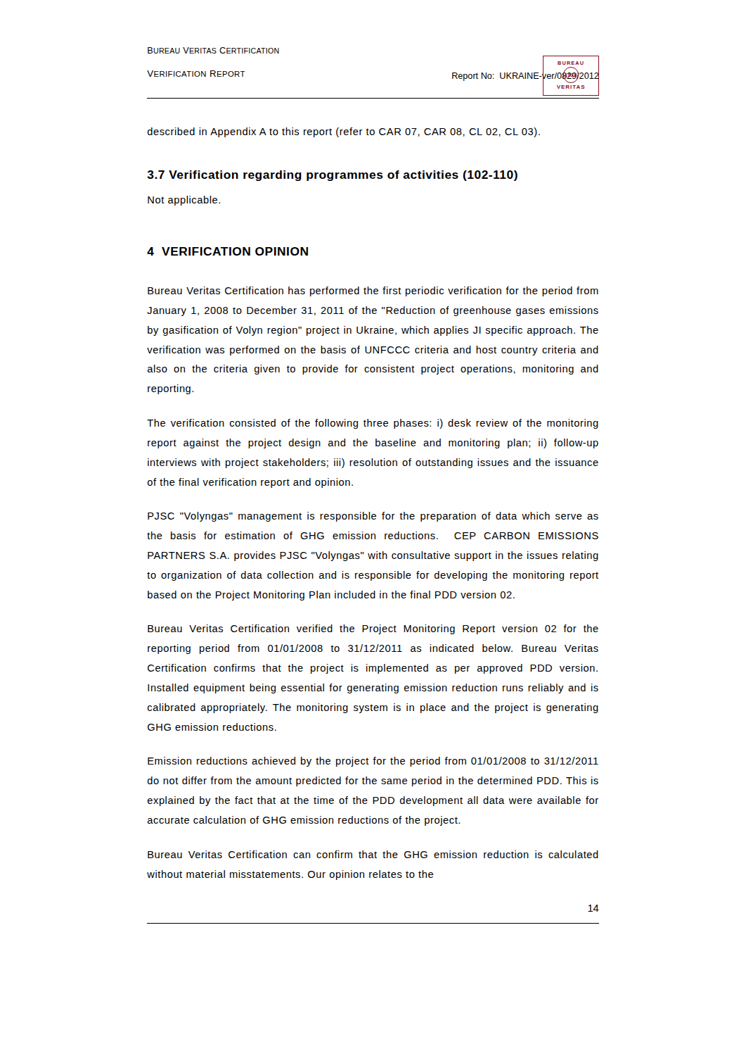BUREAU VERITAS CERTIFICATION
VERIFICATION REPORT
Report No: UKRAINE-ver/0829/2012
BUREAU
1828
VERITAS
described in Appendix A to this report (refer to CAR 07, CAR 08, CL 02, CL 03).
3.7 Verification regarding programmes of activities (102-110)
Not applicable.
4 VERIFICATION OPINION
Bureau Veritas Certification has performed the first periodic verification for the period from January 1, 2008 to December 31, 2011 of the "Reduction of greenhouse gases emissions by gasification of Volyn region" project in Ukraine, which applies JI specific approach. The verification was performed on the basis of UNFCCC criteria and host country criteria and also on the criteria given to provide for consistent project operations, monitoring and reporting.
The verification consisted of the following three phases: i) desk review of the monitoring report against the project design and the baseline and monitoring plan; ii) follow-up interviews with project stakeholders; iii) resolution of outstanding issues and the issuance of the final verification report and opinion.
PJSC "Volyngas" management is responsible for the preparation of data which serve as the basis for estimation of GHG emission reductions. CEP CARBON EMISSIONS PARTNERS S.A. provides PJSC "Volyngas" with consultative support in the issues relating to organization of data collection and is responsible for developing the monitoring report based on the Project Monitoring Plan included in the final PDD version 02.
Bureau Veritas Certification verified the Project Monitoring Report version 02 for the reporting period from 01/01/2008 to 31/12/2011 as indicated below. Bureau Veritas Certification confirms that the project is implemented as per approved PDD version. Installed equipment being essential for generating emission reduction runs reliably and is calibrated appropriately. The monitoring system is in place and the project is generating GHG emission reductions.
Emission reductions achieved by the project for the period from 01/01/2008 to 31/12/2011 do not differ from the amount predicted for the same period in the determined PDD. This is explained by the fact that at the time of the PDD development all data were available for accurate calculation of GHG emission reductions of the project.
Bureau Veritas Certification can confirm that the GHG emission reduction is calculated without material misstatements. Our opinion relates to the
14